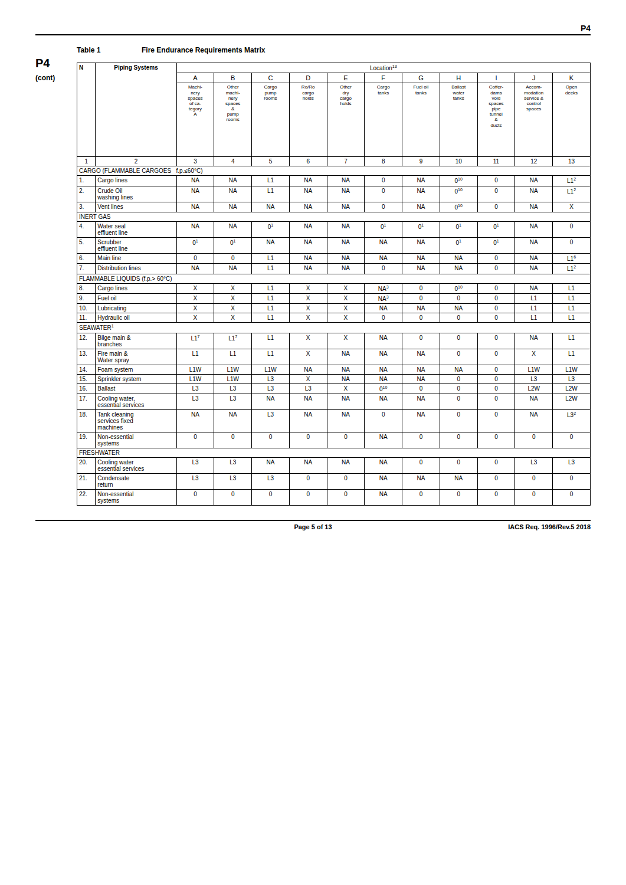P4
P4
(cont)
Table 1 Fire Endurance Requirements Matrix
| N | Piping Systems | Location 13 |
| --- | --- | --- |
| A | B | C | D | E | F | G | H | I | J | K |
| Machi- nery spaces of ca- tegory A | Other machi- nery spaces & pump rooms | Cargo pump rooms | Ro/Ro cargo holds | Other dry cargo holds | Cargo tanks | Fuel oil tanks | Ballast water tanks | Coffer- dams void spaces pipe tunnel & ducts | Accom- modation service & control spaces | Open decks |
| 1 | 2 | 3 | 4 | 5 | 6 | 7 | 8 | 9 | 10 | 11 | 12 | 13 |
| CARGO (FLAMMABLE CARGOES f.p.≤60°C) |
| 1. | Cargo lines | NA | NA | L1 | NA | NA | 0 | NA | 0 10 | 0 | NA | L1 2 |
| 2. | Crude Oil washing lines | NA | NA | L1 | NA | NA | 0 | NA | 0 10 | 0 | NA | L1 2 |
| 3. | Vent lines | NA | NA | NA | NA | NA | 0 | NA | 0 10 | 0 | NA | X |
| INERT GAS |
| 4. | Water seal effluent line | NA | NA | 0 1 | NA | NA | 0 1 | 0 1 | 0 1 | 0 1 | NA | 0 |
| 5. | Scrubber effluent line | 0 1 | 0 1 | NA | NA | NA | NA | NA | 0 1 | 0 1 | NA | 0 |
| 6. | Main line | 0 | 0 | L1 | NA | NA | NA | NA | NA | 0 | NA | L1 6 |
| 7. | Distribution lines | NA | NA | L1 | NA | NA | 0 | NA | NA | 0 | NA | L1 2 |
| FLAMMABLE LIQUIDS (f.p.> 60°C) |
| 8. | Cargo lines | X | X | L1 | X | X | NA 3 | 0 | 0 10 | 0 | NA | L1 |
| 9. | Fuel oil | X | X | L1 | X | X | NA 3 | 0 | 0 | 0 | L1 | L1 |
| 10. | Lubricating | X | X | L1 | X | X | NA | NA | NA | 0 | L1 | L1 |
| 11. | Hydraulic oil | X | X | L1 | X | X | 0 | 0 | 0 | 0 | L1 | L1 |
| SEAWATER 1 |
| 12. | Bilge main & branches | L1 7 | L1 7 | L1 | X | X | NA | 0 | 0 | 0 | NA | L1 |
| 13. | Fire main & Water spray | L1 | L1 | L1 | X | NA | NA | NA | 0 | 0 | X | L1 |
| 14. | Foam system | L1W | L1W | L1W | NA | NA | NA | NA | NA | 0 | L1W | L1W |
| 15. | Sprinkler system | L1W | L1W | L3 | X | NA | NA | NA | 0 | 0 | L3 | L3 |
| 16. | Ballast | L3 | L3 | L3 | L3 | X | 0 10 | 0 | 0 | 0 | L2W | L2W |
| 17. | Cooling water, essential services | L3 | L3 | NA | NA | NA | NA | NA | 0 | 0 | NA | L2W |
| 18. | Tank cleaning services fixed machines | NA | NA | L3 | NA | NA | 0 | NA | 0 | 0 | NA | L3 2 |
| 19. | Non-essential systems | 0 | 0 | 0 | 0 | 0 | NA | 0 | 0 | 0 | 0 | 0 |
| FRESHWATER |
| 20. | Cooling water essential services | L3 | L3 | NA | NA | NA | NA | 0 | 0 | 0 | L3 | L3 |
| 21. | Condensate return | L3 | L3 | L3 | 0 | 0 | NA | NA | NA | 0 | 0 | 0 |
| 22. | Non-essential systems | 0 | 0 | 0 | 0 | 0 | NA | 0 | 0 | 0 | 0 | 0 |
Page 5 of 13 IACS Req. 1996/Rev.5 2018